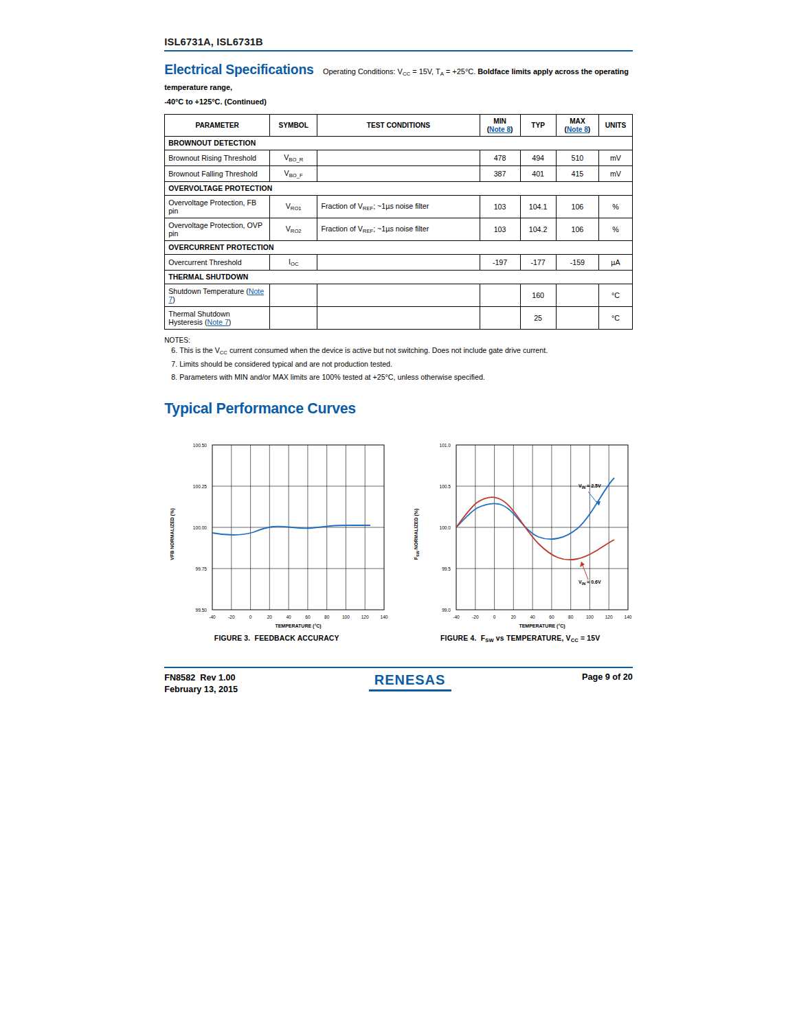ISL6731A, ISL6731B
Electrical Specifications Operating Conditions: VCC = 15V, TA = +25°C. Boldface limits apply across the operating temperature range,
-40°C to +125°C. (Continued)
| PARAMETER | SYMBOL | TEST CONDITIONS | MIN ( Note 8 ) | TYP | MAX ( Note 8 ) | UNITS |
| --- | --- | --- | --- | --- | --- | --- |
| BROWNOUT DETECTION |
| Brownout Rising Threshold | V BO_R | | 478 | 494 | 510 | mV |
| Brownout Falling Threshold | V BO_F | | 387 | 401 | 415 | mV |
| OVERVOLTAGE PROTECTION |
| Overvoltage Protection, FB pin | V RO1 | Fraction of V REF ; ~1µs noise filter | 103 | 104.1 | 106 | % |
| Overvoltage Protection, OVP pin | V RO2 | Fraction of V REF ; ~1µs noise filter | 103 | 104.2 | 106 | % |
| OVERCURRENT PROTECTION |
| Overcurrent Threshold | I OC | | -197 | -177 | -159 | µA |
| THERMAL SHUTDOWN |
| Shutdown Temperature ( Note 7 ) | | | | 160 | | °C |
| Thermal Shutdown Hysteresis ( Note 7 ) | | | | 25 | | °C |
NOTES:
This is the VCC current consumed when the device is active but not switching. Does not include gate drive current.
Limits should be considered typical and are not production tested.
Parameters with MIN and/or MAX limits are 100% tested at +25°C, unless otherwise specified.
Typical Performance Curves
VFB NORMALIZED (%) 100.50 100.25 100.00 99.75 99.50 -40 -20 0 20 40 60 80 100 120 140 TEMPERATURE (°C)
FIGURE 3. FEEDBACK ACCURACY
FSW NORMALIZED (%) 101.0 100.5 100.0 99.5 99.0 -40 -20 0 20 40 60 80 100 120 140 TEMPERATURE (°C) VIN = 2.5V VIN = 0.6V
FIGURE 4. FSW vs TEMPERATURE, VCC = 15V
FN8582 Rev 1.00
February 13, 2015
RENESAS
Page 9 of 20